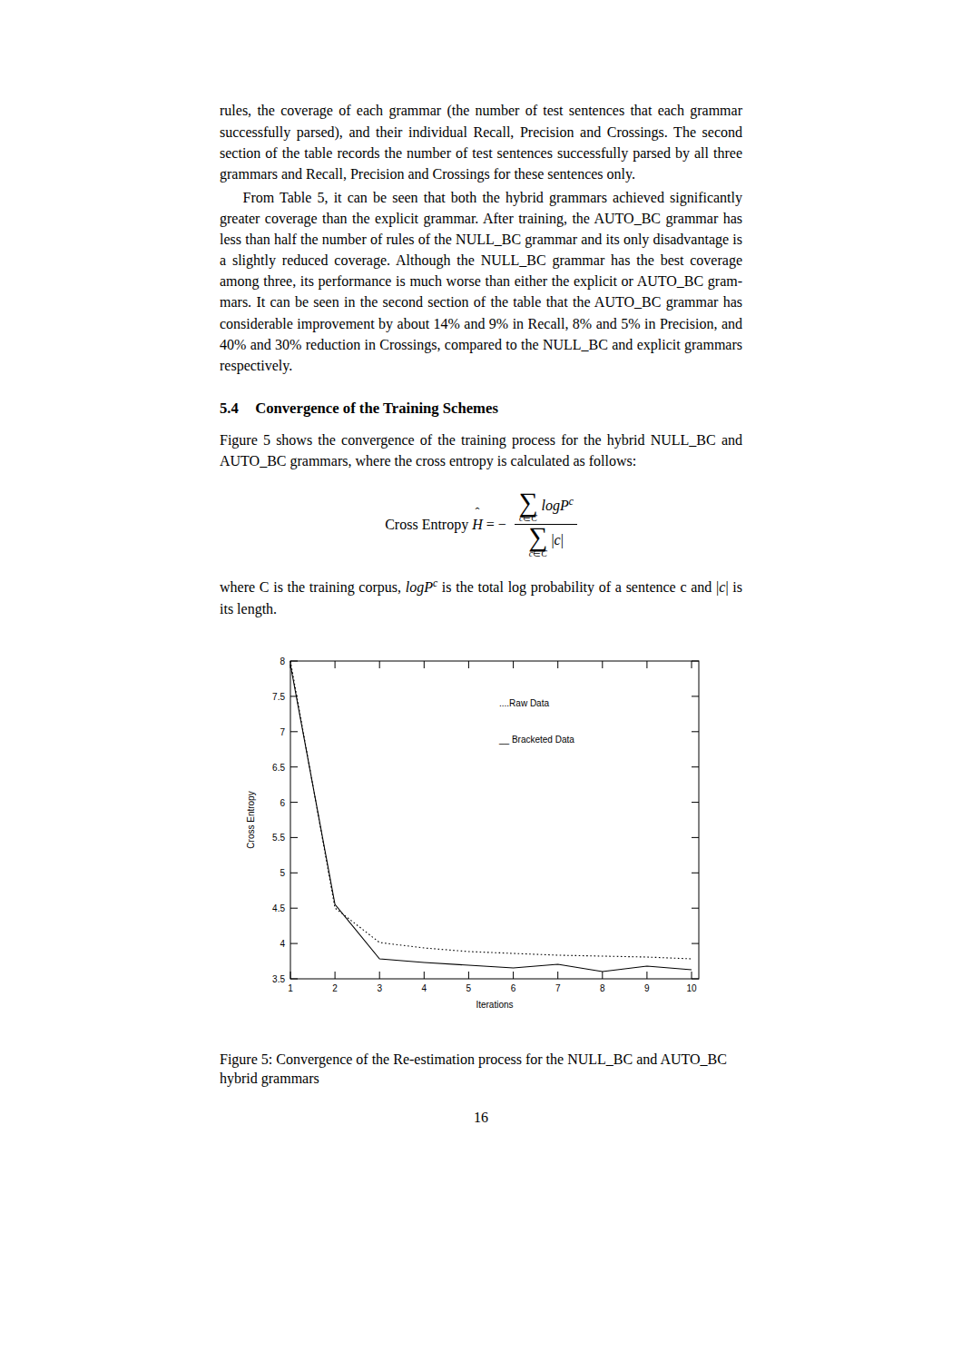rules, the coverage of each grammar (the number of test sentences that each grammar successfully parsed), and their individual Recall, Precision and Crossings. The second section of the table records the number of test sentences successfully parsed by all three grammars and Recall, Precision and Crossings for these sentences only.
From Table 5, it can be seen that both the hybrid grammars achieved significantly greater coverage than the explicit grammar. After training, the AUTO_BC grammar has less than half the number of rules of the NULL_BC grammar and its only disadvantage is a slightly reduced coverage. Although the NULL_BC grammar has the best coverage among three, its performance is much worse than either the explicit or AUTO_BC grammars. It can be seen in the second section of the table that the AUTO_BC grammar has considerable improvement by about 14% and 9% in Recall, 8% and 5% in Precision, and 40% and 30% reduction in Crossings, compared to the NULL_BC and explicit grammars respectively.
5.4 Convergence of the Training Schemes
Figure 5 shows the convergence of the training process for the hybrid NULL_BC and AUTO_BC grammars, where the cross entropy is calculated as follows:
Cross Entropy Ĥ = − ∑c∈C logP c ∑c∈C |c|
where C is the training corpus, logP c is the total log probability of a sentence c and |c| is its length.
8 7.5 7 6.5 6 5.5 5 4.5 4 3.5 1 2 3 4 5 6 7 8 9 10 Iterations Cross Entropy ....Raw Data __ Bracketed Data
Figure 5: Convergence of the Re-estimation process for the NULL_BC and AUTO_BC hybrid grammars
16